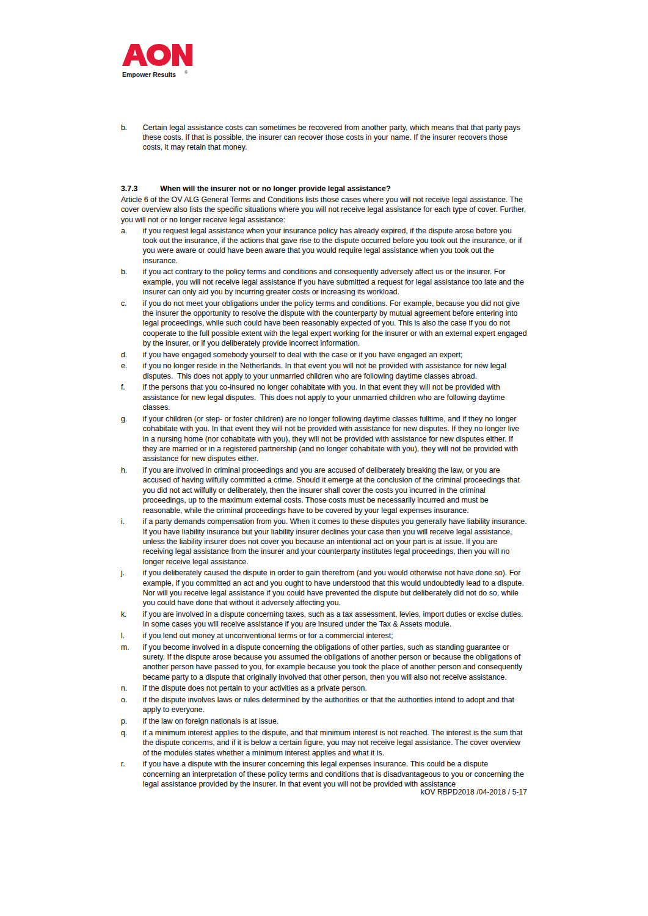Empower Results ®
b. Certain legal assistance costs can sometimes be recovered from another party, which means that that party pays these costs. If that is possible, the insurer can recover those costs in your name. If the insurer recovers those costs, it may retain that money.
3.7.3 When will the insurer not or no longer provide legal assistance?
Article 6 of the OV ALG General Terms and Conditions lists those cases where you will not receive legal assistance. The cover overview also lists the specific situations where you will not receive legal assistance for each type of cover. Further, you will not or no longer receive legal assistance:
a. if you request legal assistance when your insurance policy has already expired, if the dispute arose before you took out the insurance, if the actions that gave rise to the dispute occurred before you took out the insurance, or if you were aware or could have been aware that you would require legal assistance when you took out the insurance.
b. if you act contrary to the policy terms and conditions and consequently adversely affect us or the insurer. For example, you will not receive legal assistance if you have submitted a request for legal assistance too late and the insurer can only aid you by incurring greater costs or increasing its workload.
c. if you do not meet your obligations under the policy terms and conditions. For example, because you did not give the insurer the opportunity to resolve the dispute with the counterparty by mutual agreement before entering into legal proceedings, while such could have been reasonably expected of you. This is also the case if you do not cooperate to the full possible extent with the legal expert working for the insurer or with an external expert engaged by the insurer, or if you deliberately provide incorrect information.
d. if you have engaged somebody yourself to deal with the case or if you have engaged an expert;
e. if you no longer reside in the Netherlands. In that event you will not be provided with assistance for new legal disputes. This does not apply to your unmarried children who are following daytime classes abroad.
f. if the persons that you co-insured no longer cohabitate with you. In that event they will not be provided with assistance for new legal disputes. This does not apply to your unmarried children who are following daytime classes.
g. if your children (or step- or foster children) are no longer following daytime classes fulltime, and if they no longer cohabitate with you. In that event they will not be provided with assistance for new disputes. If they no longer live in a nursing home (nor cohabitate with you), they will not be provided with assistance for new disputes either. If they are married or in a registered partnership (and no longer cohabitate with you), they will not be provided with assistance for new disputes either.
h. if you are involved in criminal proceedings and you are accused of deliberately breaking the law, or you are accused of having wilfully committed a crime. Should it emerge at the conclusion of the criminal proceedings that you did not act wilfully or deliberately, then the insurer shall cover the costs you incurred in the criminal proceedings, up to the maximum external costs. Those costs must be necessarily incurred and must be reasonable, while the criminal proceedings have to be covered by your legal expenses insurance.
i. if a party demands compensation from you. When it comes to these disputes you generally have liability insurance. If you have liability insurance but your liability insurer declines your case then you will receive legal assistance, unless the liability insurer does not cover you because an intentional act on your part is at issue. If you are receiving legal assistance from the insurer and your counterparty institutes legal proceedings, then you will no longer receive legal assistance.
j. if you deliberately caused the dispute in order to gain therefrom (and you would otherwise not have done so). For example, if you committed an act and you ought to have understood that this would undoubtedly lead to a dispute. Nor will you receive legal assistance if you could have prevented the dispute but deliberately did not do so, while you could have done that without it adversely affecting you.
k. if you are involved in a dispute concerning taxes, such as a tax assessment, levies, import duties or excise duties. In some cases you will receive assistance if you are insured under the Tax & Assets module.
l. if you lend out money at unconventional terms or for a commercial interest;
m. if you become involved in a dispute concerning the obligations of other parties, such as standing guarantee or surety. If the dispute arose because you assumed the obligations of another person or because the obligations of another person have passed to you, for example because you took the place of another person and consequently became party to a dispute that originally involved that other person, then you will also not receive assistance.
n. if the dispute does not pertain to your activities as a private person.
o. if the dispute involves laws or rules determined by the authorities or that the authorities intend to adopt and that apply to everyone.
p. if the law on foreign nationals is at issue.
q. if a minimum interest applies to the dispute, and that minimum interest is not reached. The interest is the sum that the dispute concerns, and if it is below a certain figure, you may not receive legal assistance. The cover overview of the modules states whether a minimum interest applies and what it is.
r. if you have a dispute with the insurer concerning this legal expenses insurance. This could be a dispute concerning an interpretation of these policy terms and conditions that is disadvantageous to you or concerning the legal assistance provided by the insurer. In that event you will not be provided with assistance
kOV RBPD2018 /04-2018 / 5-17